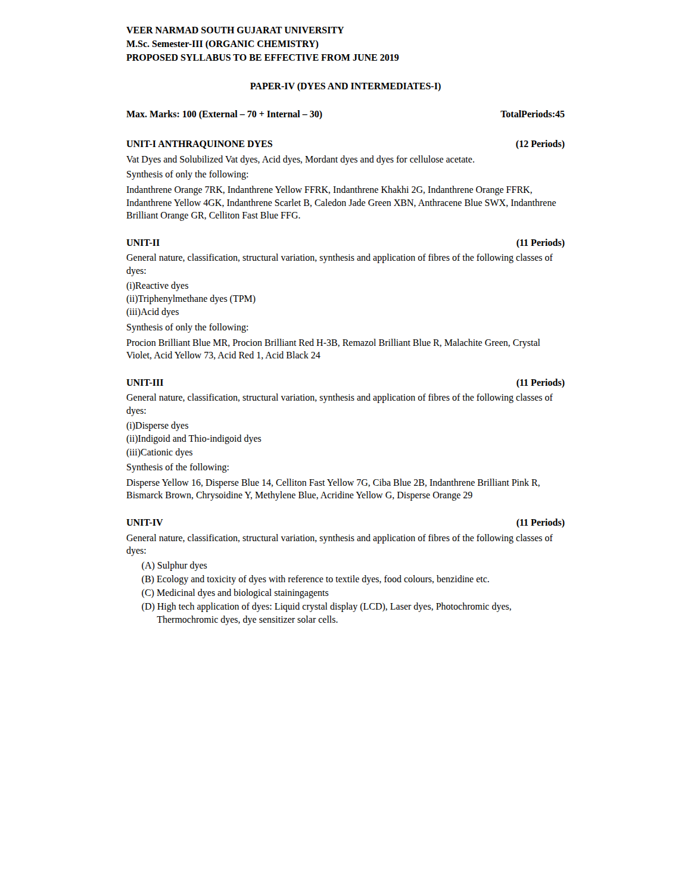VEER NARMAD SOUTH GUJARAT UNIVERSITY
M.Sc. Semester-III (ORGANIC CHEMISTRY)
PROPOSED SYLLABUS TO BE EFFECTIVE FROM JUNE 2019
PAPER-IV (DYES AND INTERMEDIATES-I)
Max. Marks: 100 (External – 70 + Internal – 30) TotalPeriods:45
UNIT-I ANTHRAQUINONE DYES (12 Periods)
Vat Dyes and Solubilized Vat dyes, Acid dyes, Mordant dyes and dyes for cellulose acetate.
Synthesis of only the following:
Indanthrene Orange 7RK, Indanthrene Yellow FFRK, Indanthrene Khakhi 2G, Indanthrene Orange FFRK, Indanthrene Yellow 4GK, Indanthrene Scarlet B, Caledon Jade Green XBN, Anthracene Blue SWX, Indanthrene Brilliant Orange GR, Celliton Fast Blue FFG.
UNIT-II (11 Periods)
General nature, classification, structural variation, synthesis and application of fibres of the following classes of dyes:
(i)Reactive dyes
(ii)Triphenylmethane dyes (TPM)
(iii)Acid dyes
Synthesis of only the following:
Procion Brilliant Blue MR, Procion Brilliant Red H-3B, Remazol Brilliant Blue R, Malachite Green, Crystal Violet, Acid Yellow 73, Acid Red 1, Acid Black 24
UNIT-III (11 Periods)
General nature, classification, structural variation, synthesis and application of fibres of the following classes of dyes:
(i)Disperse dyes
(ii)Indigoid and Thio-indigoid dyes
(iii)Cationic dyes
Synthesis of the following:
Disperse Yellow 16, Disperse Blue 14, Celliton Fast Yellow 7G, Ciba Blue 2B, Indanthrene Brilliant Pink R, Bismarck Brown, Chrysoidine Y, Methylene Blue, Acridine Yellow G, Disperse Orange 29
UNIT-IV (11 Periods)
General nature, classification, structural variation, synthesis and application of fibres of the following classes of dyes:
(A) Sulphur dyes
(B) Ecology and toxicity of dyes with reference to textile dyes, food colours, benzidine etc.
(C) Medicinal dyes and biological stainingagents
(D) High tech application of dyes: Liquid crystal display (LCD), Laser dyes, Photochromic dyes, Thermochromic dyes, dye sensitizer solar cells.